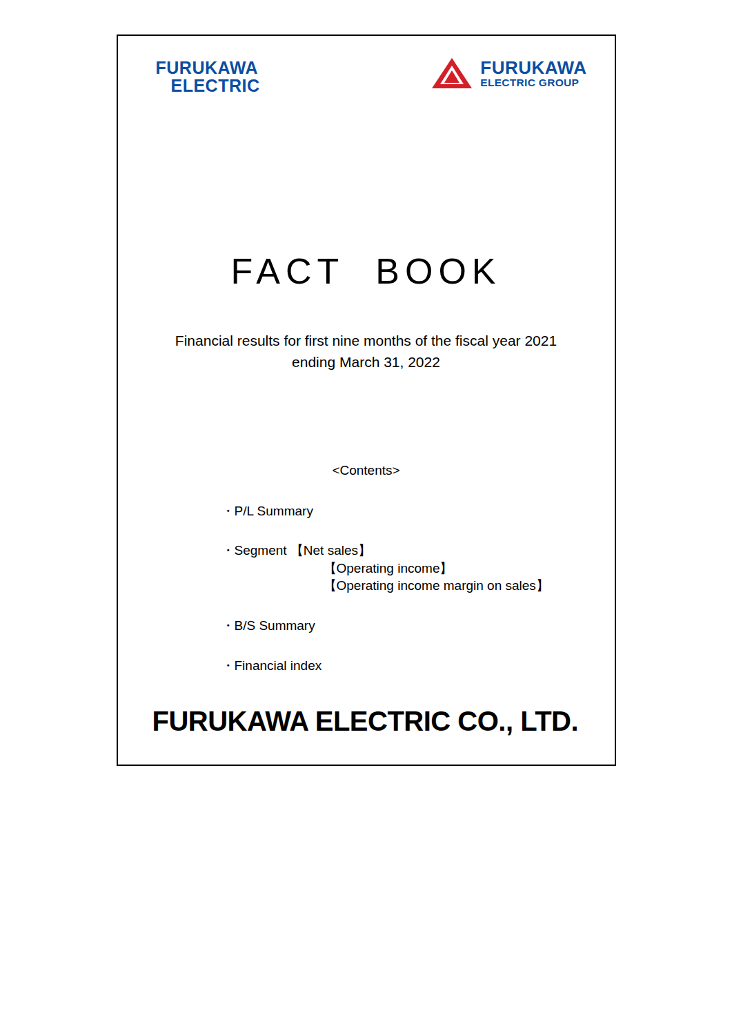FURUKAWA ELECTRIC
FURUKAWA ELECTRIC GROUP
FACT BOOK
Financial results for first nine months of the fiscal year 2021
ending March 31, 2022
<Contents>
・P/L Summary
・Segment 【Net sales】
【Operating income】
【Operating income margin on sales】
・B/S Summary
・Financial index
FURUKAWA ELECTRIC CO., LTD.